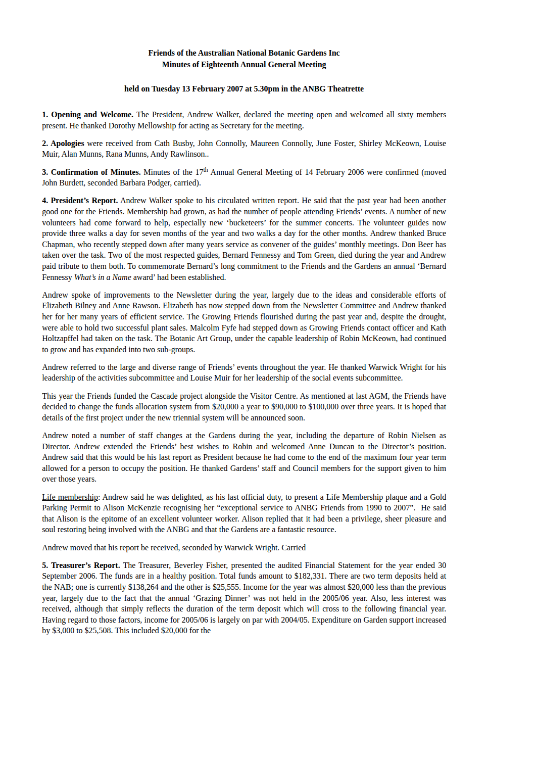Friends of the Australian National Botanic Gardens Inc
Minutes of Eighteenth Annual General Meeting
held on Tuesday 13 February 2007 at 5.30pm in the ANBG Theatrette
1. Opening and Welcome. The President, Andrew Walker, declared the meeting open and welcomed all sixty members present. He thanked Dorothy Mellowship for acting as Secretary for the meeting.
2. Apologies were received from Cath Busby, John Connolly, Maureen Connolly, June Foster, Shirley McKeown, Louise Muir, Alan Munns, Rana Munns, Andy Rawlinson..
3. Confirmation of Minutes. Minutes of the 17th Annual General Meeting of 14 February 2006 were confirmed (moved John Burdett, seconded Barbara Podger, carried).
4. President’s Report. Andrew Walker spoke to his circulated written report. He said that the past year had been another good one for the Friends. Membership had grown, as had the number of people attending Friends’ events. A number of new volunteers had come forward to help, especially new ‘bucketeers’ for the summer concerts. The volunteer guides now provide three walks a day for seven months of the year and two walks a day for the other months. Andrew thanked Bruce Chapman, who recently stepped down after many years service as convener of the guides’ monthly meetings. Don Beer has taken over the task. Two of the most respected guides, Bernard Fennessy and Tom Green, died during the year and Andrew paid tribute to them both. To commemorate Bernard’s long commitment to the Friends and the Gardens an annual ‘Bernard Fennessy What’s in a Name award’ had been established.
Andrew spoke of improvements to the Newsletter during the year, largely due to the ideas and considerable efforts of Elizabeth Bilney and Anne Rawson. Elizabeth has now stepped down from the Newsletter Committee and Andrew thanked her for her many years of efficient service. The Growing Friends flourished during the past year and, despite the drought, were able to hold two successful plant sales. Malcolm Fyfe had stepped down as Growing Friends contact officer and Kath Holtzapffel had taken on the task. The Botanic Art Group, under the capable leadership of Robin McKeown, had continued to grow and has expanded into two sub-groups.
Andrew referred to the large and diverse range of Friends’ events throughout the year. He thanked Warwick Wright for his leadership of the activities subcommittee and Louise Muir for her leadership of the social events subcommittee.
This year the Friends funded the Cascade project alongside the Visitor Centre. As mentioned at last AGM, the Friends have decided to change the funds allocation system from $20,000 a year to $90,000 to $100,000 over three years. It is hoped that details of the first project under the new triennial system will be announced soon.
Andrew noted a number of staff changes at the Gardens during the year, including the departure of Robin Nielsen as Director. Andrew extended the Friends’ best wishes to Robin and welcomed Anne Duncan to the Director’s position. Andrew said that this would be his last report as President because he had come to the end of the maximum four year term allowed for a person to occupy the position. He thanked Gardens’ staff and Council members for the support given to him over those years.
Life membership: Andrew said he was delighted, as his last official duty, to present a Life Membership plaque and a Gold Parking Permit to Alison McKenzie recognising her “exceptional service to ANBG Friends from 1990 to 2007”. He said that Alison is the epitome of an excellent volunteer worker. Alison replied that it had been a privilege, sheer pleasure and soul restoring being involved with the ANBG and that the Gardens are a fantastic resource.
Andrew moved that his report be received, seconded by Warwick Wright. Carried
5. Treasurer’s Report. The Treasurer, Beverley Fisher, presented the audited Financial Statement for the year ended 30 September 2006. The funds are in a healthy position. Total funds amount to $182,331. There are two term deposits held at the NAB; one is currently $138,264 and the other is $25,555. Income for the year was almost $20,000 less than the previous year, largely due to the fact that the annual ‘Grazing Dinner’ was not held in the 2005/06 year. Also, less interest was received, although that simply reflects the duration of the term deposit which will cross to the following financial year. Having regard to those factors, income for 2005/06 is largely on par with 2004/05. Expenditure on Garden support increased by $3,000 to $25,508. This included $20,000 for the